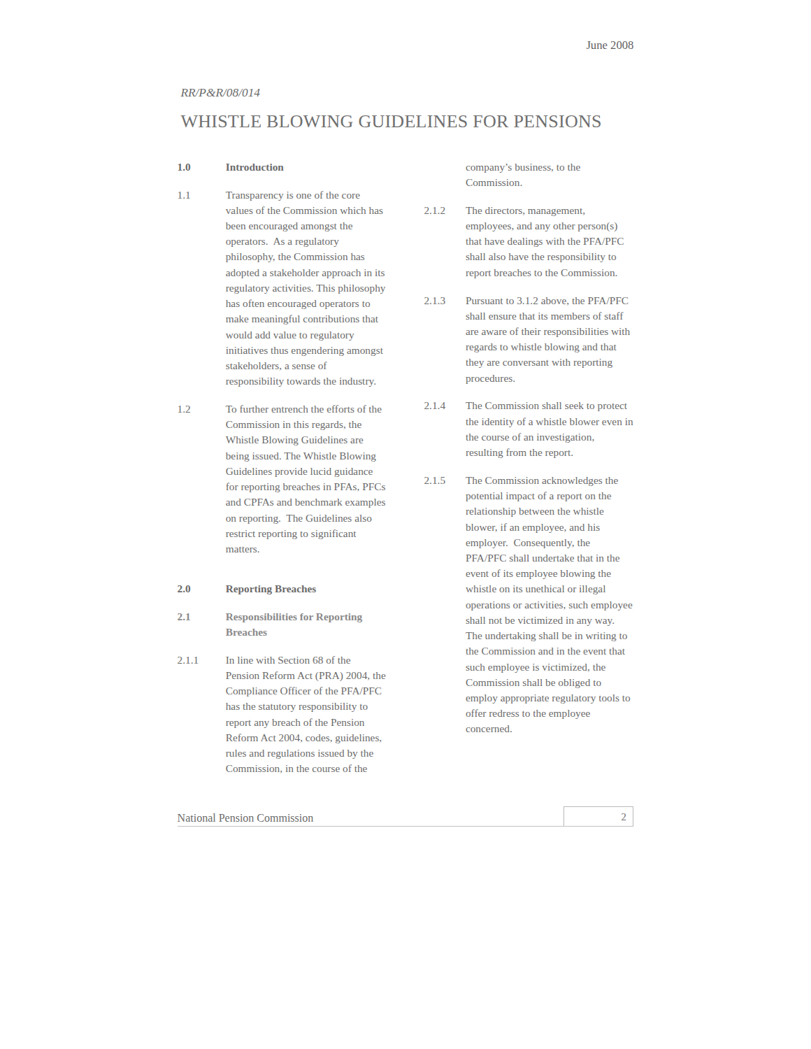June 2008
RR/P&R/08/014
WHISTLE BLOWING GUIDELINES FOR PENSIONS
1.0
Introduction
1.1
Transparency is one of the core values of the Commission which has been encouraged amongst the operators. As a regulatory philosophy, the Commission has adopted a stakeholder approach in its regulatory activities. This philosophy has often encouraged operators to make meaningful contributions that would add value to regulatory initiatives thus engendering amongst stakeholders, a sense of responsibility towards the industry.
1.2
To further entrench the efforts of the Commission in this regards, the Whistle Blowing Guidelines are being issued. The Whistle Blowing Guidelines provide lucid guidance for reporting breaches in PFAs, PFCs and CPFAs and benchmark examples on reporting. The Guidelines also restrict reporting to significant matters.
2.0
Reporting Breaches
2.1
Responsibilities for Reporting Breaches
2.1.1
In line with Section 68 of the Pension Reform Act (PRA) 2004, the Compliance Officer of the PFA/PFC has the statutory responsibility to report any breach of the Pension Reform Act 2004, codes, guidelines, rules and regulations issued by the Commission, in the course of the
company’s business, to the Commission.
2.1.2
The directors, management, employees, and any other person(s) that have dealings with the PFA/PFC shall also have the responsibility to report breaches to the Commission.
2.1.3
Pursuant to 3.1.2 above, the PFA/PFC shall ensure that its members of staff are aware of their responsibilities with regards to whistle blowing and that they are conversant with reporting procedures.
2.1.4
The Commission shall seek to protect the identity of a whistle blower even in the course of an investigation, resulting from the report.
2.1.5
The Commission acknowledges the potential impact of a report on the relationship between the whistle blower, if an employee, and his employer. Consequently, the PFA/PFC shall undertake that in the event of its employee blowing the whistle on its unethical or illegal operations or activities, such employee shall not be victimized in any way. The undertaking shall be in writing to the Commission and in the event that such employee is victimized, the Commission shall be obliged to employ appropriate regulatory tools to offer redress to the employee concerned.
National Pension Commission
2